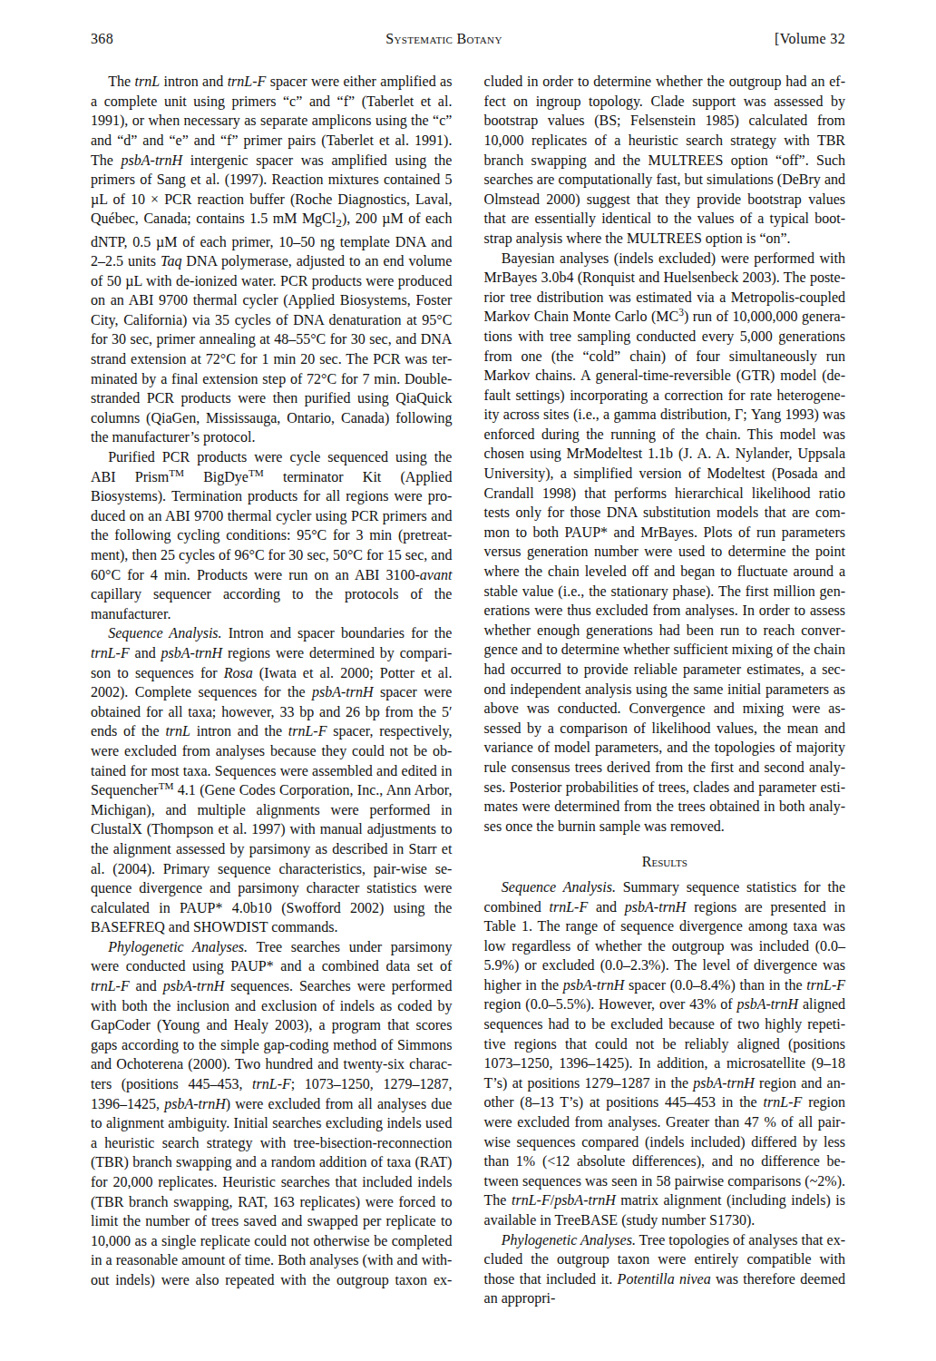368 Systematic Botany [Volume 32
The trnL intron and trnL-F spacer were either amplified as a complete unit using primers “c” and “f” (Taberlet et al. 1991), or when necessary as separate amplicons using the “c” and “d” and “e” and “f” primer pairs (Taberlet et al. 1991). The psbA-trnH intergenic spacer was amplified using the primers of Sang et al. (1997). Reaction mixtures contained 5 µL of 10 × PCR reaction buffer (Roche Diagnostics, Laval, Québec, Canada; contains 1.5 mM MgCl2), 200 µM of each dNTP, 0.5 µM of each primer, 10–50 ng template DNA and 2–2.5 units Taq DNA polymerase, adjusted to an end volume of 50 µL with de-ionized water. PCR products were produced on an ABI 9700 thermal cycler (Applied Biosystems, Foster City, California) via 35 cycles of DNA denaturation at 95°C for 30 sec, primer annealing at 48–55°C for 30 sec, and DNA strand extension at 72°C for 1 min 20 sec. The PCR was terminated by a final extension step of 72°C for 7 min. Double-stranded PCR products were then purified using QiaQuick columns (QiaGen, Mississauga, Ontario, Canada) following the manufacturer’s protocol.
Purified PCR products were cycle sequenced using the ABI PrismTM BigDyeTM terminator Kit (Applied Biosystems). Termination products for all regions were produced on an ABI 9700 thermal cycler using PCR primers and the following cycling conditions: 95°C for 3 min (pretreatment), then 25 cycles of 96°C for 30 sec, 50°C for 15 sec, and 60°C for 4 min. Products were run on an ABI 3100-avant capillary sequencer according to the protocols of the manufacturer.
Sequence Analysis. Intron and spacer boundaries for the trnL-F and psbA-trnH regions were determined by comparison to sequences for Rosa (Iwata et al. 2000; Potter et al. 2002). Complete sequences for the psbA-trnH spacer were obtained for all taxa; however, 33 bp and 26 bp from the 5′ ends of the trnL intron and the trnL-F spacer, respectively, were excluded from analyses because they could not be obtained for most taxa. Sequences were assembled and edited in SequencherTM 4.1 (Gene Codes Corporation, Inc., Ann Arbor, Michigan), and multiple alignments were performed in ClustalX (Thompson et al. 1997) with manual adjustments to the alignment assessed by parsimony as described in Starr et al. (2004). Primary sequence characteristics, pair-wise sequence divergence and parsimony character statistics were calculated in PAUP* 4.0b10 (Swofford 2002) using the BASEFREQ and SHOWDIST commands.
Phylogenetic Analyses. Tree searches under parsimony were conducted using PAUP* and a combined data set of trnL-F and psbA-trnH sequences. Searches were performed with both the inclusion and exclusion of indels as coded by GapCoder (Young and Healy 2003), a program that scores gaps according to the simple gap-coding method of Simmons and Ochoterena (2000). Two hundred and twenty-six characters (positions 445–453, trnL-F; 1073–1250, 1279–1287, 1396–1425, psbA-trnH) were excluded from all analyses due to alignment ambiguity. Initial searches excluding indels used a heuristic search strategy with tree-bisection-reconnection (TBR) branch swapping and a random addition of taxa (RAT) for 20,000 replicates. Heuristic searches that included indels (TBR branch swapping, RAT, 163 replicates) were forced to limit the number of trees saved and swapped per replicate to 10,000 as a single replicate could not otherwise be completed in a reasonable amount of time. Both analyses (with and without indels) were also repeated with the outgroup taxon excluded in order to determine whether the outgroup had an effect on ingroup topology. Clade support was assessed by bootstrap values (BS; Felsenstein 1985) calculated from 10,000 replicates of a heuristic search strategy with TBR branch swapping and the MULTREES option “off”. Such searches are computationally fast, but simulations (DeBry and Olmstead 2000) suggest that they provide bootstrap values that are essentially identical to the values of a typical bootstrap analysis where the MULTREES option is “on”.
Bayesian analyses (indels excluded) were performed with MrBayes 3.0b4 (Ronquist and Huelsenbeck 2003). The posterior tree distribution was estimated via a Metropolis-coupled Markov Chain Monte Carlo (MC3) run of 10,000,000 generations with tree sampling conducted every 5,000 generations from one (the “cold” chain) of four simultaneously run Markov chains. A general-time-reversible (GTR) model (default settings) incorporating a correction for rate heterogeneity across sites (i.e., a gamma distribution, Γ; Yang 1993) was enforced during the running of the chain. This model was chosen using MrModeltest 1.1b (J. A. A. Nylander, Uppsala University), a simplified version of Modeltest (Posada and Crandall 1998) that performs hierarchical likelihood ratio tests only for those DNA substitution models that are common to both PAUP* and MrBayes. Plots of run parameters versus generation number were used to determine the point where the chain leveled off and began to fluctuate around a stable value (i.e., the stationary phase). The first million generations were thus excluded from analyses. In order to assess whether enough generations had been run to reach convergence and to determine whether sufficient mixing of the chain had occurred to provide reliable parameter estimates, a second independent analysis using the same initial parameters as above was conducted. Convergence and mixing were assessed by a comparison of likelihood values, the mean and variance of model parameters, and the topologies of majority rule consensus trees derived from the first and second analyses. Posterior probabilities of trees, clades and parameter estimates were determined from the trees obtained in both analyses once the burnin sample was removed.
Results
Sequence Analysis. Summary sequence statistics for the combined trnL-F and psbA-trnH regions are presented in Table 1. The range of sequence divergence among taxa was low regardless of whether the outgroup was included (0.0–5.9%) or excluded (0.0–2.3%). The level of divergence was higher in the psbA-trnH spacer (0.0–8.4%) than in the trnL-F region (0.0–5.5%). However, over 43% of psbA-trnH aligned sequences had to be excluded because of two highly repetitive regions that could not be reliably aligned (positions 1073–1250, 1396–1425). In addition, a microsatellite (9–18 T’s) at positions 1279–1287 in the psbA-trnH region and another (8–13 T’s) at positions 445–453 in the trnL-F region were excluded from analyses. Greater than 47 % of all pairwise sequences compared (indels included) differed by less than 1% (<12 absolute differences), and no difference between sequences was seen in 58 pairwise comparisons (~2%). The trnL-F/psbA-trnH matrix alignment (including indels) is available in TreeBASE (study number S1730).
Phylogenetic Analyses. Tree topologies of analyses that excluded the outgroup taxon were entirely compatible with those that included it. Potentilla nivea was therefore deemed an appropri-